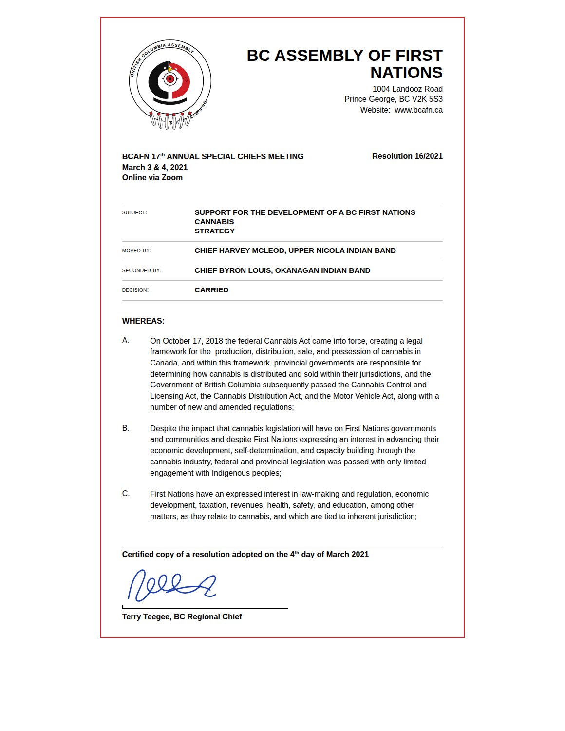BRITISH COLUMBIA ASSEMBLY OF FIRST NATIONS
BC ASSEMBLY OF FIRST NATIONS
1004 Landooz Road
Prince George, BC V2K 5S3
Website: www.bcafn.ca
BCAFN 17th ANNUAL SPECIAL CHIEFS MEETING
March 3 & 4, 2021
Online via Zoom
Resolution 16/2021
| Subject: | SUPPORT FOR THE DEVELOPMENT OF A BC FIRST NATIONS CANNABIS STRATEGY |
| Moved by: | CHIEF HARVEY MCLEOD, UPPER NICOLA INDIAN BAND |
| Seconded by: | CHIEF BYRON LOUIS, OKANAGAN INDIAN BAND |
| Decision: | CARRIED |
WHEREAS:
A. On October 17, 2018 the federal Cannabis Act came into force, creating a legal framework for the production, distribution, sale, and possession of cannabis in Canada, and within this framework, provincial governments are responsible for determining how cannabis is distributed and sold within their jurisdictions, and the Government of British Columbia subsequently passed the Cannabis Control and Licensing Act, the Cannabis Distribution Act, and the Motor Vehicle Act, along with a number of new and amended regulations;
B. Despite the impact that cannabis legislation will have on First Nations governments and communities and despite First Nations expressing an interest in advancing their economic development, self-determination, and capacity building through the cannabis industry, federal and provincial legislation was passed with only limited engagement with Indigenous peoples;
C. First Nations have an expressed interest in law-making and regulation, economic development, taxation, revenues, health, safety, and education, among other matters, as they relate to cannabis, and which are tied to inherent jurisdiction;
Certified copy of a resolution adopted on the 4th day of March 2021
Terry Teegee, BC Regional Chief